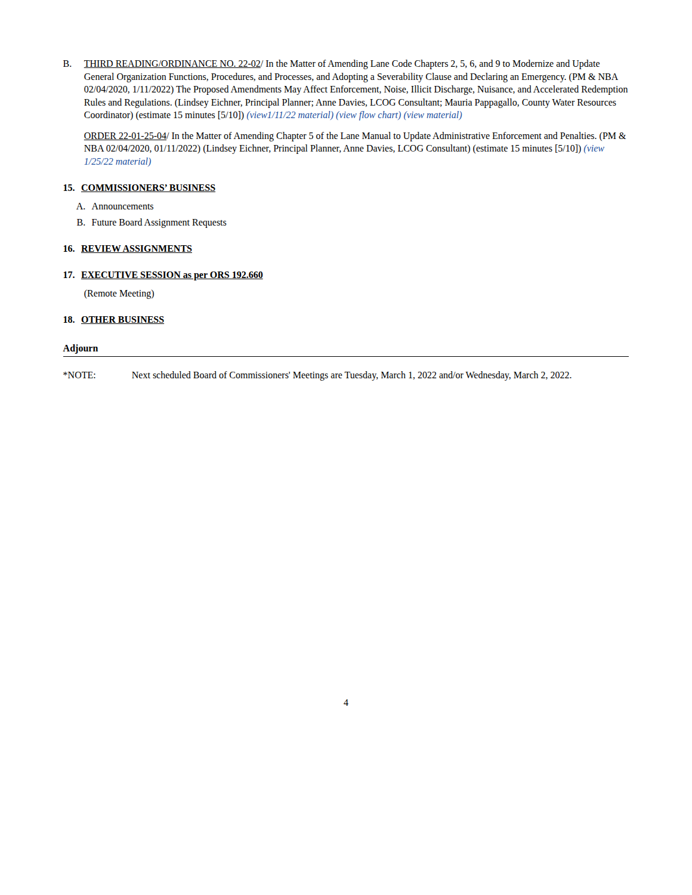B.
THIRD READING/ORDINANCE NO. 22-02/ In the Matter of Amending Lane Code Chapters 2, 5, 6, and 9 to Modernize and Update General Organization Functions, Procedures, and Processes, and Adopting a Severability Clause and Declaring an Emergency. (PM & NBA 02/04/2020, 1/11/2022) The Proposed Amendments May Affect Enforcement, Noise, Illicit Discharge, Nuisance, and Accelerated Redemption Rules and Regulations. (Lindsey Eichner, Principal Planner; Anne Davies, LCOG Consultant; Mauria Pappagallo, County Water Resources Coordinator) (estimate 15 minutes [5/10]) (view1/11/22 material) (view flow chart) (view material)
ORDER 22-01-25-04/ In the Matter of Amending Chapter 5 of the Lane Manual to Update Administrative Enforcement and Penalties. (PM & NBA 02/04/2020, 01/11/2022) (Lindsey Eichner, Principal Planner, Anne Davies, LCOG Consultant) (estimate 15 minutes [5/10]) (view 1/25/22 material)
15. COMMISSIONERS’ BUSINESS
Announcements
Future Board Assignment Requests
16. REVIEW ASSIGNMENTS
17. EXECUTIVE SESSION as per ORS 192.660
(Remote Meeting)
18. OTHER BUSINESS
Adjourn
*NOTE:
Next scheduled Board of Commissioners' Meetings are Tuesday, March 1, 2022 and/or Wednesday, March 2, 2022.
4